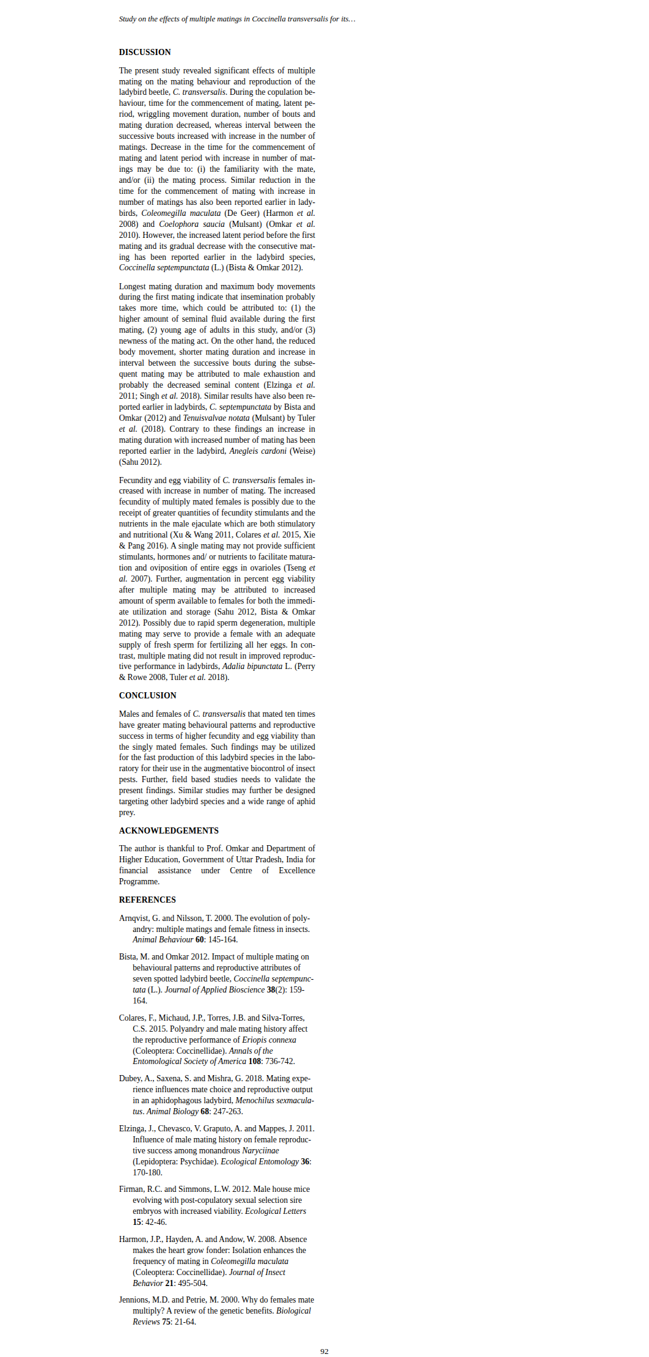Study on the effects of multiple matings in Coccinella transversalis for its…
DISCUSSION
The present study revealed significant effects of multiple mating on the mating behaviour and reproduction of the ladybird beetle, C. transversalis. During the copulation behaviour, time for the commencement of mating, latent period, wriggling movement duration, number of bouts and mating duration decreased, whereas interval between the successive bouts increased with increase in the number of matings. Decrease in the time for the commencement of mating and latent period with increase in number of matings may be due to: (i) the familiarity with the mate, and/or (ii) the mating process. Similar reduction in the time for the commencement of mating with increase in number of matings has also been reported earlier in ladybirds, Coleomegilla maculata (De Geer) (Harmon et al. 2008) and Coelophora saucia (Mulsant) (Omkar et al. 2010). However, the increased latent period before the first mating and its gradual decrease with the consecutive mating has been reported earlier in the ladybird species, Coccinella septempunctata (L.) (Bista & Omkar 2012).
Longest mating duration and maximum body movements during the first mating indicate that insemination probably takes more time, which could be attributed to: (1) the higher amount of seminal fluid available during the first mating, (2) young age of adults in this study, and/or (3) newness of the mating act. On the other hand, the reduced body movement, shorter mating duration and increase in interval between the successive bouts during the subsequent mating may be attributed to male exhaustion and probably the decreased seminal content (Elzinga et al. 2011; Singh et al. 2018). Similar results have also been reported earlier in ladybirds, C. septempunctata by Bista and Omkar (2012) and Tenuisvalvae notata (Mulsant) by Tuler et al. (2018). Contrary to these findings an increase in mating duration with increased number of mating has been reported earlier in the ladybird, Anegleis cardoni (Weise) (Sahu 2012).
Fecundity and egg viability of C. transversalis females increased with increase in number of mating. The increased fecundity of multiply mated females is possibly due to the receipt of greater quantities of fecundity stimulants and the nutrients in the male ejaculate which are both stimulatory and nutritional (Xu & Wang 2011, Colares et al. 2015, Xie & Pang 2016). A single mating may not provide sufficient stimulants, hormones and/ or nutrients to facilitate maturation and oviposition of entire eggs in ovarioles (Tseng et al. 2007). Further, augmentation in percent egg viability after multiple mating may be attributed to increased amount of sperm available to females for both the immediate utilization and storage (Sahu 2012, Bista & Omkar 2012). Possibly due to rapid sperm degeneration, multiple mating may serve to provide a female with an adequate supply of fresh sperm for fertilizing all her eggs. In contrast, multiple mating did not result in improved reproductive performance in ladybirds, Adalia bipunctata L. (Perry & Rowe 2008, Tuler et al. 2018).
CONCLUSION
Males and females of C. transversalis that mated ten times have greater mating behavioural patterns and reproductive success in terms of higher fecundity and egg viability than the singly mated females. Such findings may be utilized for the fast production of this ladybird species in the laboratory for their use in the augmentative biocontrol of insect pests. Further, field based studies needs to validate the present findings. Similar studies may further be designed targeting other ladybird species and a wide range of aphid prey.
ACKNOWLEDGEMENTS
The author is thankful to Prof. Omkar and Department of Higher Education, Government of Uttar Pradesh, India for financial assistance under Centre of Excellence Programme.
REFERENCES
Arnqvist, G. and Nilsson, T. 2000. The evolution of polyandry: multiple matings and female fitness in insects. Animal Behaviour 60: 145-164.
Bista, M. and Omkar 2012. Impact of multiple mating on behavioural patterns and reproductive attributes of seven spotted ladybird beetle, Coccinella septempunctata (L.). Journal of Applied Bioscience 38(2): 159-164.
Colares, F., Michaud, J.P., Torres, J.B. and Silva-Torres, C.S. 2015. Polyandry and male mating history affect the reproductive performance of Eriopis connexa (Coleoptera: Coccinellidae). Annals of the Entomological Society of America 108: 736-742.
Dubey, A., Saxena, S. and Mishra, G. 2018. Mating experience influences mate choice and reproductive output in an aphidophagous ladybird, Menochilus sexmaculatus. Animal Biology 68: 247-263.
Elzinga, J., Chevasco, V. Graputo, A. and Mappes, J. 2011. Influence of male mating history on female reproductive success among monandrous Naryciinae (Lepidoptera: Psychidae). Ecological Entomology 36: 170-180.
Firman, R.C. and Simmons, L.W. 2012. Male house mice evolving with post-copulatory sexual selection sire embryos with increased viability. Ecological Letters 15: 42-46.
Harmon, J.P., Hayden, A. and Andow, W. 2008. Absence makes the heart grow fonder: Isolation enhances the frequency of mating in Coleomegilla maculata (Coleoptera: Coccinellidae). Journal of Insect Behavior 21: 495-504.
Jennions, M.D. and Petrie, M. 2000. Why do females mate multiply? A review of the genetic benefits. Biological Reviews 75: 21-64.
92